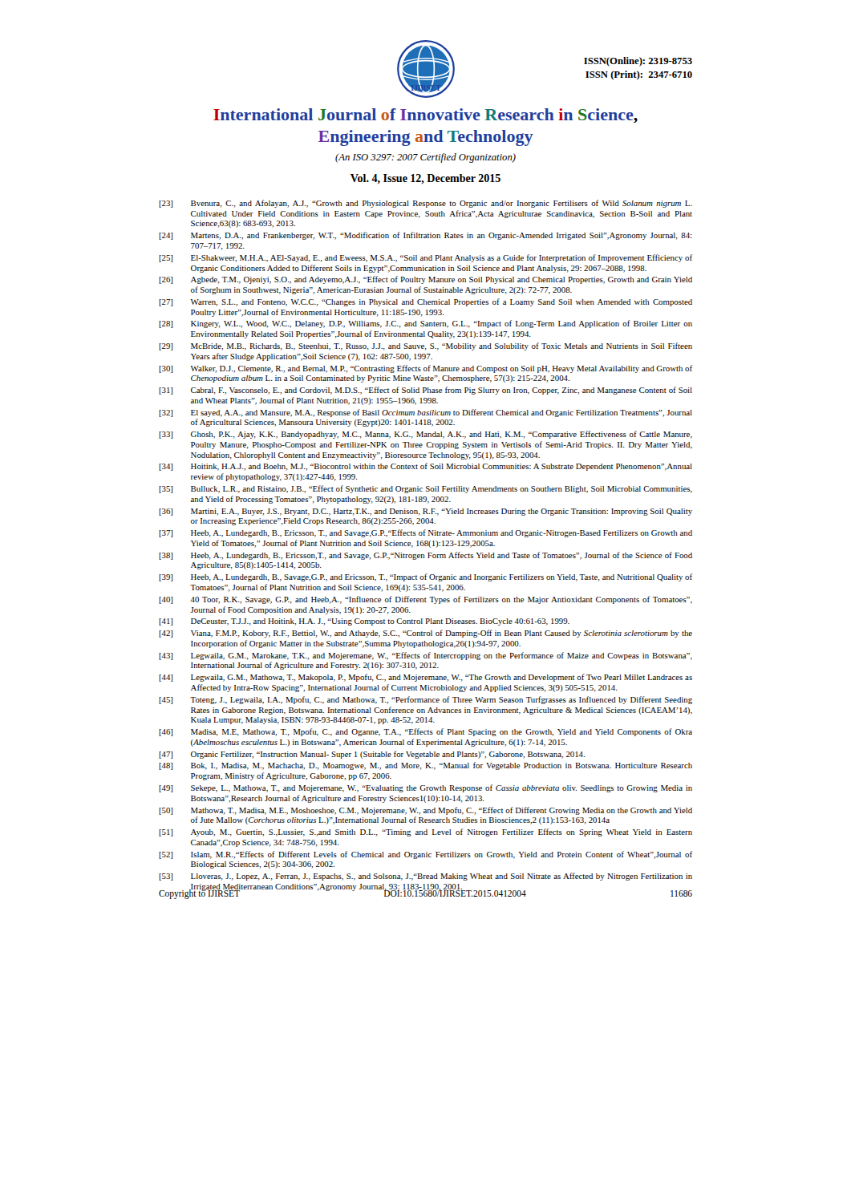ISSN(Online): 2319-8753
ISSN (Print): 2347-6710
IJIRSET
International Journal of Innovative Research in Science,
Engineering and Technology
(An ISO 3297: 2007 Certified Organization)
Vol. 4, Issue 12, December 2015
[23] Bvenura, C., and Afolayan, A.J., “Growth and Physiological Response to Organic and/or Inorganic Fertilisers of Wild Solanum nigrum L. Cultivated Under Field Conditions in Eastern Cape Province, South Africa”,Acta Agriculturae Scandinavica, Section B-Soil and Plant Science,63(8): 683-693, 2013.
[24] Martens, D.A., and Frankenberger, W.T., “Modification of Infiltration Rates in an Organic-Amended Irrigated Soil”,Agronomy Journal, 84: 707–717, 1992.
[25] El-Shakweer, M.H.A., AEl-Sayad, E., and Eweess, M.S.A., “Soil and Plant Analysis as a Guide for Interpretation of Improvement Efficiency of Organic Conditioners Added to Different Soils in Egypt”,Communication in Soil Science and Plant Analysis, 29: 2067–2088, 1998.
[26] Agbede, T.M., Ojeniyi, S.O., and Adeyemo,A.J., “Effect of Poultry Manure on Soil Physical and Chemical Properties, Growth and Grain Yield of Sorghum in Southwest, Nigeria”, American-Eurasian Journal of Sustainable Agriculture, 2(2): 72-77, 2008.
[27] Warren, S.L., and Fonteno, W.C.C., “Changes in Physical and Chemical Properties of a Loamy Sand Soil when Amended with Composted Poultry Litter”,Journal of Environmental Horticulture, 11:185-190, 1993.
[28] Kingery, W.L., Wood, W.C., Delaney, D.P., Williams, J.C., and Santern, G.L., “Impact of Long-Term Land Application of Broiler Litter on Environmentally Related Soil Properties”,Journal of Environmental Quality, 23(1):139-147, 1994.
[29] McBride, M.B., Richards, B., Steenhui, T., Russo, J.J., and Sauve, S., “Mobility and Solubility of Toxic Metals and Nutrients in Soil Fifteen Years after Sludge Application”,Soil Science (7), 162: 487-500, 1997.
[30] Walker, D.J., Clemente, R., and Bernal, M.P., “Contrasting Effects of Manure and Compost on Soil pH, Heavy Metal Availability and Growth of Chenopodium album L. in a Soil Contaminated by Pyritic Mine Waste”, Chemosphere, 57(3): 215-224, 2004.
[31] Cabral, F., Vasconselo, E., and Cordovil, M.D.S., “Effect of Solid Phase from Pig Slurry on Iron, Copper, Zinc, and Manganese Content of Soil and Wheat Plants”, Journal of Plant Nutrition, 21(9): 1955–1966, 1998.
[32] El sayed, A.A., and Mansure, M.A., Response of Basil Occimum basilicum to Different Chemical and Organic Fertilization Treatments”, Journal of Agricultural Sciences, Mansoura University (Egypt)20: 1401-1418, 2002.
[33] Ghosh, P.K., Ajay, K.K., Bandyopadhyay, M.C., Manna, K.G., Mandal, A.K., and Hati, K.M., “Comparative Effectiveness of Cattle Manure, Poultry Manure, Phospho-Compost and Fertilizer-NPK on Three Cropping System in Vertisols of Semi-Arid Tropics. II. Dry Matter Yield, Nodulation, Chlorophyll Content and Enzymeactivity”, Bioresource Technology, 95(1), 85-93, 2004.
[34] Hoitink, H.A.J., and Boehn, M.J., “Biocontrol within the Context of Soil Microbial Communities: A Substrate Dependent Phenomenon”,Annual review of phytopathology, 37(1):427-446, 1999.
[35] Bulluck, L.R., and Ristaino, J.B., “Effect of Synthetic and Organic Soil Fertility Amendments on Southern Blight, Soil Microbial Communities, and Yield of Processing Tomatoes”, Phytopathology, 92(2), 181-189, 2002.
[36] Martini, E.A., Buyer, J.S., Bryant, D.C., Hartz,T.K., and Denison, R.F., “Yield Increases During the Organic Transition: Improving Soil Quality or Increasing Experience”,Field Crops Research, 86(2):255-266, 2004.
[37] Heeb, A., Lundegardh, B., Ericsson, T., and Savage,G.P.,“Effects of Nitrate- Ammonium and Organic-Nitrogen-Based Fertilizers on Growth and Yield of Tomatoes,” Journal of Plant Nutrition and Soil Science, 168(1):123-129,2005a.
[38] Heeb, A., Lundegardh, B., Ericsson,T., and Savage, G.P.,“Nitrogen Form Affects Yield and Taste of Tomatoes”, Journal of the Science of Food Agriculture, 85(8):1405-1414, 2005b.
[39] Heeb, A., Lundegardh, B., Savage,G.P., and Ericsson, T., “Impact of Organic and Inorganic Fertilizers on Yield, Taste, and Nutritional Quality of Tomatoes”, Journal of Plant Nutrition and Soil Science, 169(4): 535-541, 2006.
[40] 40 Toor, R.K., Savage, G.P., and Heeb,A., “Influence of Different Types of Fertilizers on the Major Antioxidant Components of Tomatoes”, Journal of Food Composition and Analysis, 19(1): 20-27, 2006.
[41] DeCeuster, T.J.J., and Hoitink, H.A. J., “Using Compost to Control Plant Diseases. BioCycle 40:61-63, 1999.
[42] Viana, F.M.P., Kobory, R.F., Bettiol, W., and Athayde, S.C., “Control of Damping-Off in Bean Plant Caused by Sclerotinia sclerotiorum by the Incorporation of Organic Matter in the Substrate”,Summa Phytopathologica,26(1):94-97, 2000.
[43] Legwaila, G.M., Marokane, T.K., and Mojeremane, W., “Effects of Intercropping on the Performance of Maize and Cowpeas in Botswana”, International Journal of Agriculture and Forestry. 2(16): 307-310, 2012.
[44] Legwaila, G.M., Mathowa, T., Makopola, P., Mpofu, C., and Mojeremane, W., “The Growth and Development of Two Pearl Millet Landraces as Affected by Intra-Row Spacing”, International Journal of Current Microbiology and Applied Sciences, 3(9) 505-515, 2014.
[45] Toteng, J., Legwaila, I.A., Mpofu, C., and Mathowa, T., “Performance of Three Warm Season Turfgrasses as Influenced by Different Seeding Rates in Gaborone Region, Botswana. International Conference on Advances in Environment, Agriculture & Medical Sciences (ICAEAM’14), Kuala Lumpur, Malaysia, ISBN: 978-93-84468-07-1, pp. 48-52, 2014.
[46] Madisa, M.E, Mathowa, T., Mpofu, C., and Oganne, T.A., “Effects of Plant Spacing on the Growth, Yield and Yield Components of Okra (Abelmoschus esculentus L.) in Botswana”, American Journal of Experimental Agriculture, 6(1): 7-14, 2015.
[47] Organic Fertilizer, “Instruction Manual- Super 1 (Suitable for Vegetable and Plants)”, Gaborone, Botswana, 2014.
[48] Bok, I., Madisa, M., Machacha, D., Moamogwe, M., and More, K., “Manual for Vegetable Production in Botswana. Horticulture Research Program, Ministry of Agriculture, Gaborone, pp 67, 2006.
[49] Sekepe, L., Mathowa, T., and Mojeremane, W., “Evaluating the Growth Response of Cassia abbreviata oliv. Seedlings to Growing Media in Botswana”,Research Journal of Agriculture and Forestry Sciences1(10):10-14, 2013.
[50] Mathowa, T., Madisa, M.E., Moshoeshoe, C.M., Mojeremane, W., and Mpofu, C., “Effect of Different Growing Media on the Growth and Yield of Jute Mallow (Corchorus olitorius L.)”,International Journal of Research Studies in Biosciences,2 (11):153-163, 2014a
[51] Ayoub, M., Guertin, S.,Lussier, S.,and Smith D.L., “Timing and Level of Nitrogen Fertilizer Effects on Spring Wheat Yield in Eastern Canada”,Crop Science, 34: 748-756, 1994.
[52] Islam, M.R.,“Effects of Different Levels of Chemical and Organic Fertilizers on Growth, Yield and Protein Content of Wheat”,Journal of Biological Sciences, 2(5): 304-306, 2002.
[53] Lloveras, J., Lopez, A., Ferran, J., Espachs, S., and Solsona, J.,“Bread Making Wheat and Soil Nitrate as Affected by Nitrogen Fertilization in Irrigated Mediterranean Conditions”,Agronomy Journal, 93: 1183-1190, 2001.
Copyright to IJIRSET
DOI:10.15680/IJIRSET.2015.0412004
11686